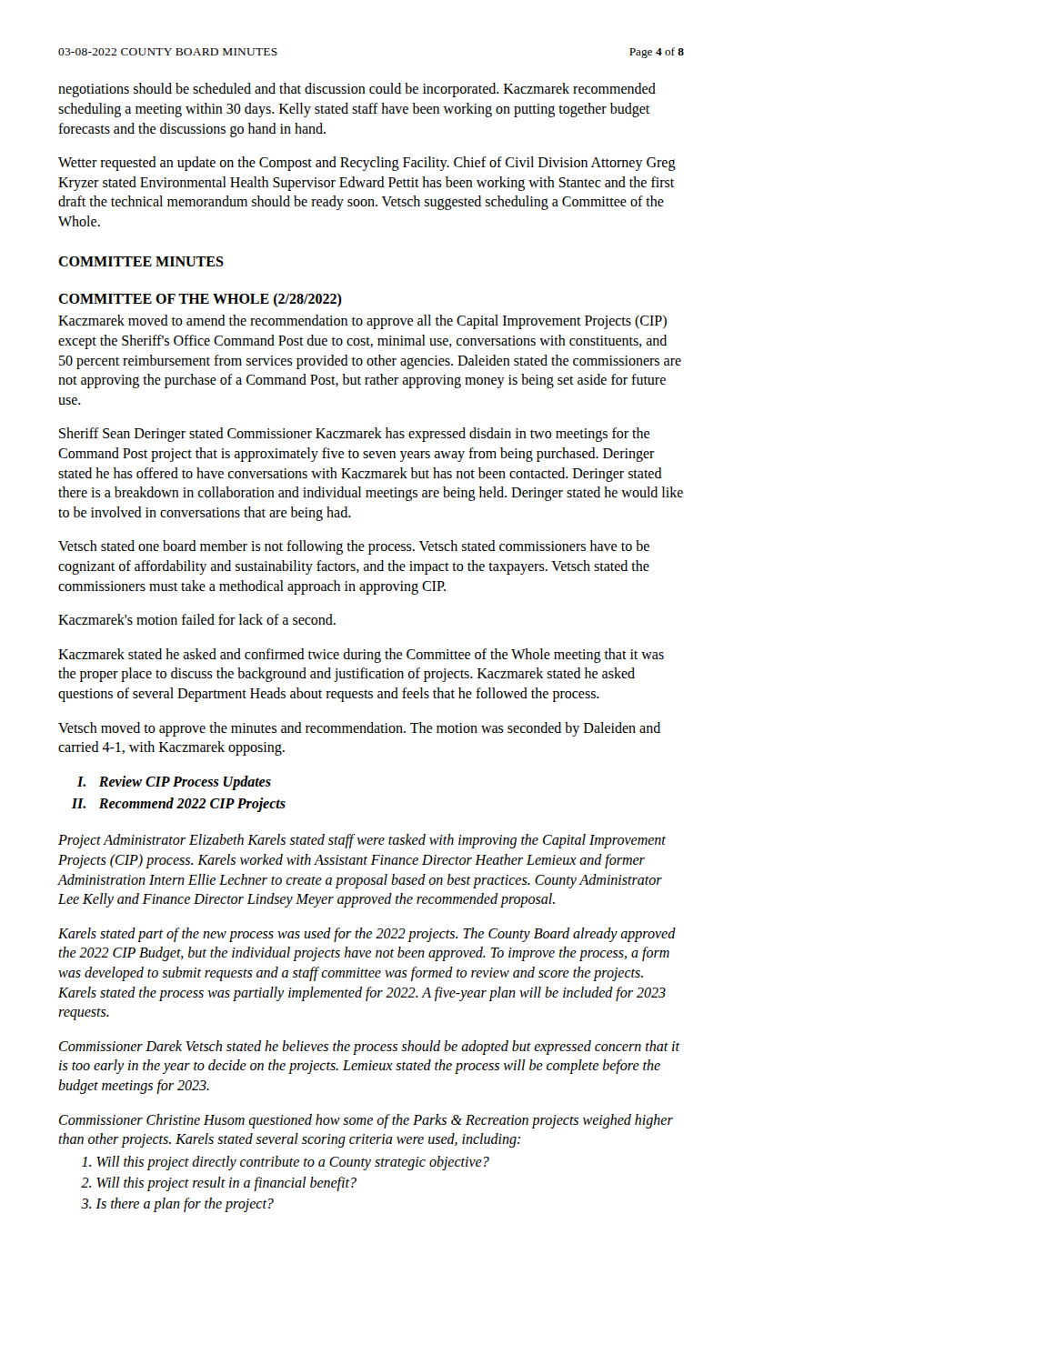03-08-2022 COUNTY BOARD MINUTES Page 4 of 8
negotiations should be scheduled and that discussion could be incorporated. Kaczmarek recommended scheduling a meeting within 30 days. Kelly stated staff have been working on putting together budget forecasts and the discussions go hand in hand.
Wetter requested an update on the Compost and Recycling Facility. Chief of Civil Division Attorney Greg Kryzer stated Environmental Health Supervisor Edward Pettit has been working with Stantec and the first draft the technical memorandum should be ready soon. Vetsch suggested scheduling a Committee of the Whole.
Committee Minutes
COMMITTEE OF THE WHOLE (2/28/2022)
Kaczmarek moved to amend the recommendation to approve all the Capital Improvement Projects (CIP) except the Sheriff's Office Command Post due to cost, minimal use, conversations with constituents, and 50 percent reimbursement from services provided to other agencies. Daleiden stated the commissioners are not approving the purchase of a Command Post, but rather approving money is being set aside for future use.
Sheriff Sean Deringer stated Commissioner Kaczmarek has expressed disdain in two meetings for the Command Post project that is approximately five to seven years away from being purchased. Deringer stated he has offered to have conversations with Kaczmarek but has not been contacted. Deringer stated there is a breakdown in collaboration and individual meetings are being held. Deringer stated he would like to be involved in conversations that are being had.
Vetsch stated one board member is not following the process. Vetsch stated commissioners have to be cognizant of affordability and sustainability factors, and the impact to the taxpayers. Vetsch stated the commissioners must take a methodical approach in approving CIP.
Kaczmarek's motion failed for lack of a second.
Kaczmarek stated he asked and confirmed twice during the Committee of the Whole meeting that it was the proper place to discuss the background and justification of projects. Kaczmarek stated he asked questions of several Department Heads about requests and feels that he followed the process.
Vetsch moved to approve the minutes and recommendation. The motion was seconded by Daleiden and carried 4-1, with Kaczmarek opposing.
Review CIP Process Updates
Recommend 2022 CIP Projects
Project Administrator Elizabeth Karels stated staff were tasked with improving the Capital Improvement Projects (CIP) process. Karels worked with Assistant Finance Director Heather Lemieux and former Administration Intern Ellie Lechner to create a proposal based on best practices. County Administrator Lee Kelly and Finance Director Lindsey Meyer approved the recommended proposal.
Karels stated part of the new process was used for the 2022 projects. The County Board already approved the 2022 CIP Budget, but the individual projects have not been approved. To improve the process, a form was developed to submit requests and a staff committee was formed to review and score the projects. Karels stated the process was partially implemented for 2022. A five-year plan will be included for 2023 requests.
Commissioner Darek Vetsch stated he believes the process should be adopted but expressed concern that it is too early in the year to decide on the projects. Lemieux stated the process will be complete before the budget meetings for 2023.
Commissioner Christine Husom questioned how some of the Parks & Recreation projects weighed higher than other projects. Karels stated several scoring criteria were used, including:
Will this project directly contribute to a County strategic objective?
Will this project result in a financial benefit?
Is there a plan for the project?